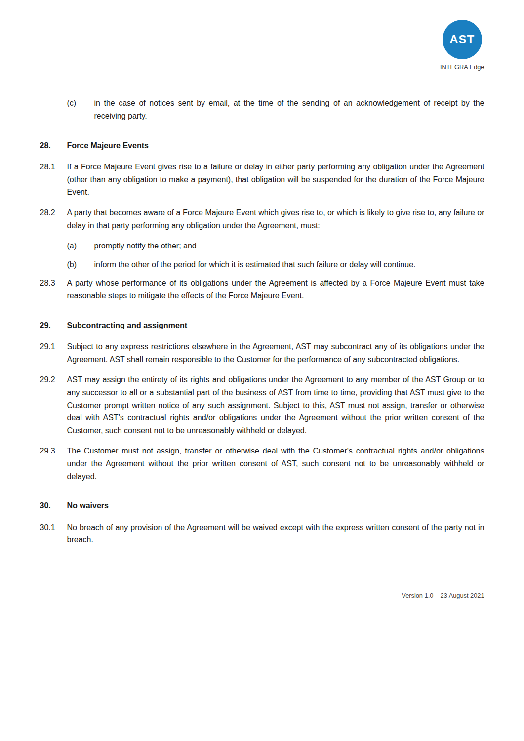AST
INTEGRA Edge
(c)
in the case of notices sent by email, at the time of the sending of an acknowledgement of receipt by the receiving party.
28.
Force Majeure Events
28.1
If a Force Majeure Event gives rise to a failure or delay in either party performing any obligation under the Agreement (other than any obligation to make a payment), that obligation will be suspended for the duration of the Force Majeure Event.
28.2
A party that becomes aware of a Force Majeure Event which gives rise to, or which is likely to give rise to, any failure or delay in that party performing any obligation under the Agreement, must:
(a)
promptly notify the other; and
(b)
inform the other of the period for which it is estimated that such failure or delay will continue.
28.3
A party whose performance of its obligations under the Agreement is affected by a Force Majeure Event must take reasonable steps to mitigate the effects of the Force Majeure Event.
29.
Subcontracting and assignment
29.1
Subject to any express restrictions elsewhere in the Agreement, AST may subcontract any of its obligations under the Agreement. AST shall remain responsible to the Customer for the performance of any subcontracted obligations.
29.2
AST may assign the entirety of its rights and obligations under the Agreement to any member of the AST Group or to any successor to all or a substantial part of the business of AST from time to time, providing that AST must give to the Customer prompt written notice of any such assignment. Subject to this, AST must not assign, transfer or otherwise deal with AST's contractual rights and/or obligations under the Agreement without the prior written consent of the Customer, such consent not to be unreasonably withheld or delayed.
29.3
The Customer must not assign, transfer or otherwise deal with the Customer's contractual rights and/or obligations under the Agreement without the prior written consent of AST, such consent not to be unreasonably withheld or delayed.
30.
No waivers
30.1
No breach of any provision of the Agreement will be waived except with the express written consent of the party not in breach.
Version 1.0 – 23 August 2021